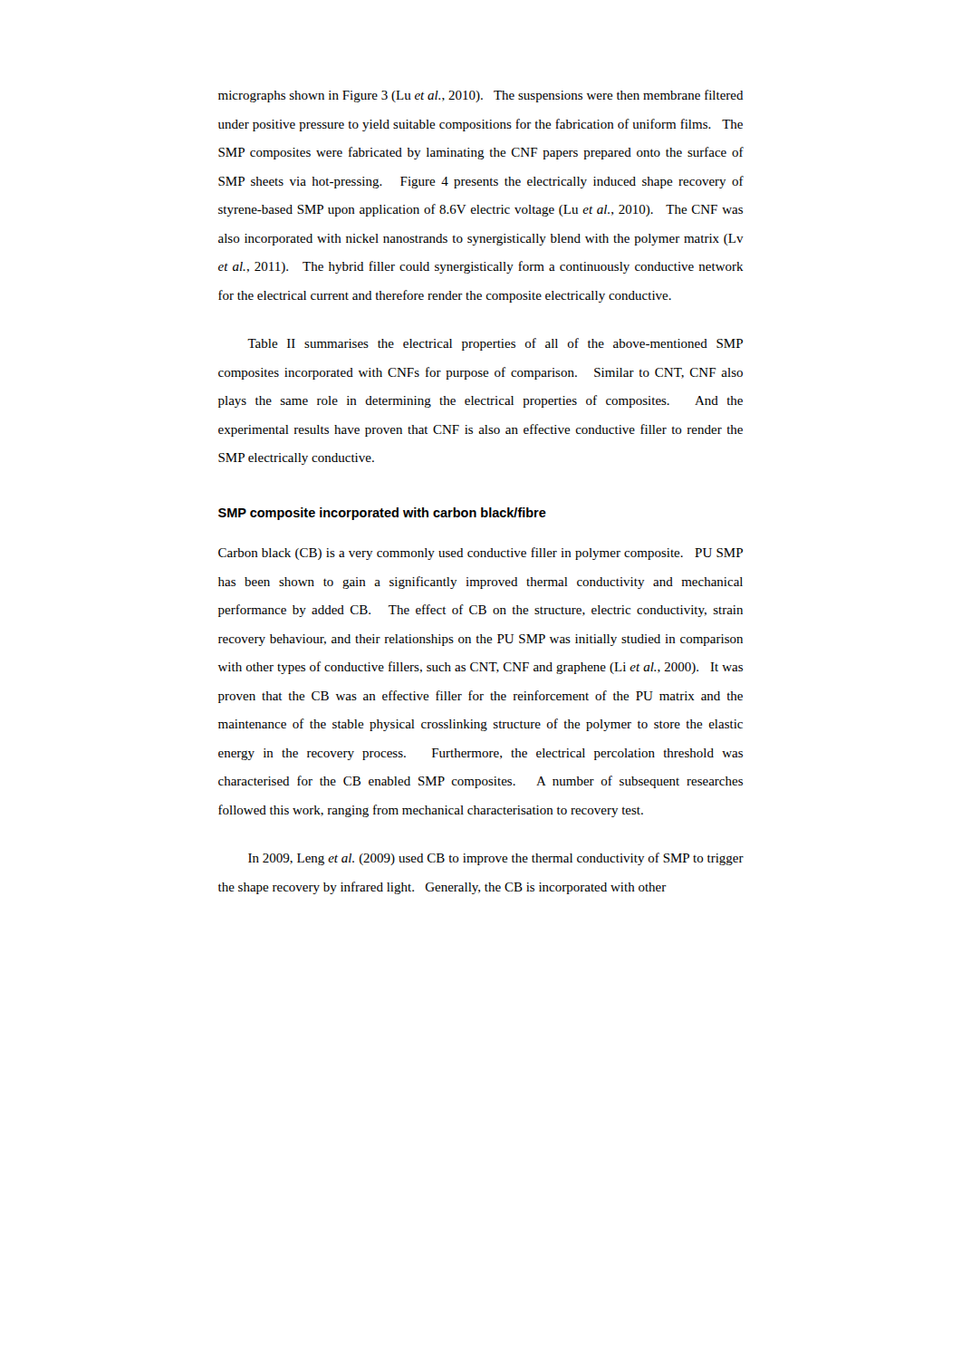micrographs shown in Figure 3 (Lu et al., 2010). The suspensions were then membrane filtered under positive pressure to yield suitable compositions for the fabrication of uniform films. The SMP composites were fabricated by laminating the CNF papers prepared onto the surface of SMP sheets via hot-pressing. Figure 4 presents the electrically induced shape recovery of styrene-based SMP upon application of 8.6V electric voltage (Lu et al., 2010). The CNF was also incorporated with nickel nanostrands to synergistically blend with the polymer matrix (Lv et al., 2011). The hybrid filler could synergistically form a continuously conductive network for the electrical current and therefore render the composite electrically conductive.
Table II summarises the electrical properties of all of the above-mentioned SMP composites incorporated with CNFs for purpose of comparison. Similar to CNT, CNF also plays the same role in determining the electrical properties of composites. And the experimental results have proven that CNF is also an effective conductive filler to render the SMP electrically conductive.
SMP composite incorporated with carbon black/fibre
Carbon black (CB) is a very commonly used conductive filler in polymer composite. PU SMP has been shown to gain a significantly improved thermal conductivity and mechanical performance by added CB. The effect of CB on the structure, electric conductivity, strain recovery behaviour, and their relationships on the PU SMP was initially studied in comparison with other types of conductive fillers, such as CNT, CNF and graphene (Li et al., 2000). It was proven that the CB was an effective filler for the reinforcement of the PU matrix and the maintenance of the stable physical crosslinking structure of the polymer to store the elastic energy in the recovery process. Furthermore, the electrical percolation threshold was characterised for the CB enabled SMP composites. A number of subsequent researches followed this work, ranging from mechanical characterisation to recovery test.
In 2009, Leng et al. (2009) used CB to improve the thermal conductivity of SMP to trigger the shape recovery by infrared light. Generally, the CB is incorporated with other